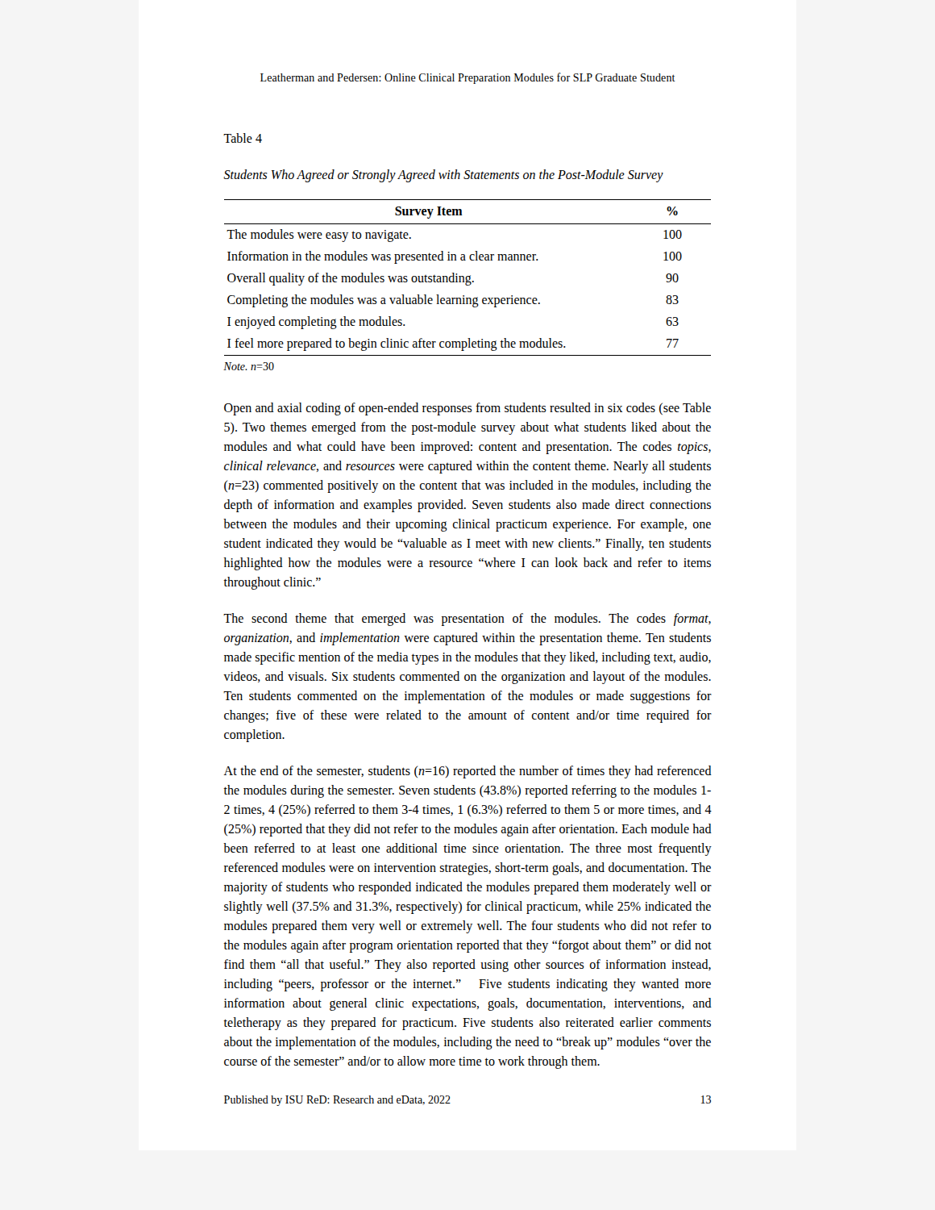Leatherman and Pedersen: Online Clinical Preparation Modules for SLP Graduate Student
Table 4
Students Who Agreed or Strongly Agreed with Statements on the Post-Module Survey
| Survey Item | % |
| --- | --- |
| The modules were easy to navigate. | 100 |
| Information in the modules was presented in a clear manner. | 100 |
| Overall quality of the modules was outstanding. | 90 |
| Completing the modules was a valuable learning experience. | 83 |
| I enjoyed completing the modules. | 63 |
| I feel more prepared to begin clinic after completing the modules. | 77 |
Note. n=30
Open and axial coding of open-ended responses from students resulted in six codes (see Table 5). Two themes emerged from the post-module survey about what students liked about the modules and what could have been improved: content and presentation. The codes topics, clinical relevance, and resources were captured within the content theme. Nearly all students (n=23) commented positively on the content that was included in the modules, including the depth of information and examples provided. Seven students also made direct connections between the modules and their upcoming clinical practicum experience. For example, one student indicated they would be “valuable as I meet with new clients.” Finally, ten students highlighted how the modules were a resource “where I can look back and refer to items throughout clinic.”
The second theme that emerged was presentation of the modules. The codes format, organization, and implementation were captured within the presentation theme. Ten students made specific mention of the media types in the modules that they liked, including text, audio, videos, and visuals. Six students commented on the organization and layout of the modules. Ten students commented on the implementation of the modules or made suggestions for changes; five of these were related to the amount of content and/or time required for completion.
At the end of the semester, students (n=16) reported the number of times they had referenced the modules during the semester. Seven students (43.8%) reported referring to the modules 1-2 times, 4 (25%) referred to them 3-4 times, 1 (6.3%) referred to them 5 or more times, and 4 (25%) reported that they did not refer to the modules again after orientation. Each module had been referred to at least one additional time since orientation. The three most frequently referenced modules were on intervention strategies, short-term goals, and documentation. The majority of students who responded indicated the modules prepared them moderately well or slightly well (37.5% and 31.3%, respectively) for clinical practicum, while 25% indicated the modules prepared them very well or extremely well. The four students who did not refer to the modules again after program orientation reported that they “forgot about them” or did not find them “all that useful.” They also reported using other sources of information instead, including “peers, professor or the internet.” Five students indicating they wanted more information about general clinic expectations, goals, documentation, interventions, and teletherapy as they prepared for practicum. Five students also reiterated earlier comments about the implementation of the modules, including the need to “break up” modules “over the course of the semester” and/or to allow more time to work through them.
Published by ISU ReD: Research and eData, 2022 13